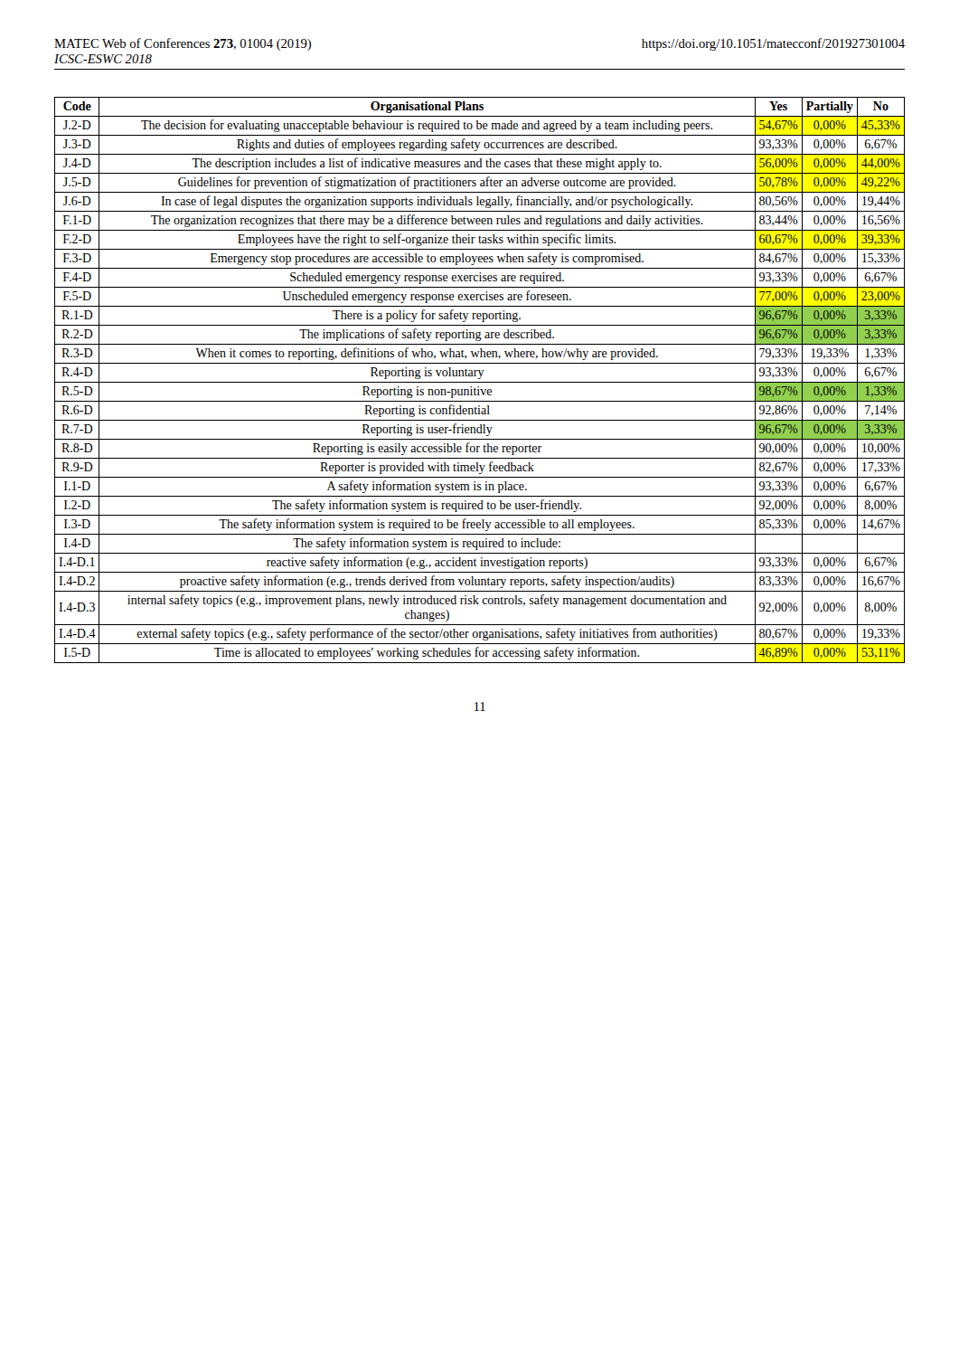MATEC Web of Conferences 273, 01004 (2019)
ICSC-ESWC 2018
https://doi.org/10.1051/matecconf/201927301004
| Code | Organisational Plans | Yes | Partially | No |
| --- | --- | --- | --- | --- |
| J.2-D | The decision for evaluating unacceptable behaviour is required to be made and agreed by a team including peers. | 54,67% | 0,00% | 45,33% |
| J.3-D | Rights and duties of employees regarding safety occurrences are described. | 93,33% | 0,00% | 6,67% |
| J.4-D | The description includes a list of indicative measures and the cases that these might apply to. | 56,00% | 0,00% | 44,00% |
| J.5-D | Guidelines for prevention of stigmatization of practitioners after an adverse outcome are provided. | 50,78% | 0,00% | 49,22% |
| J.6-D | In case of legal disputes the organization supports individuals legally, financially, and/or psychologically. | 80,56% | 0,00% | 19,44% |
| F.1-D | The organization recognizes that there may be a difference between rules and regulations and daily activities. | 83,44% | 0,00% | 16,56% |
| F.2-D | Employees have the right to self-organize their tasks within specific limits. | 60,67% | 0,00% | 39,33% |
| F.3-D | Emergency stop procedures are accessible to employees when safety is compromised. | 84,67% | 0,00% | 15,33% |
| F.4-D | Scheduled emergency response exercises are required. | 93,33% | 0,00% | 6,67% |
| F.5-D | Unscheduled emergency response exercises are foreseen. | 77,00% | 0,00% | 23,00% |
| R.1-D | There is a policy for safety reporting. | 96,67% | 0,00% | 3,33% |
| R.2-D | The implications of safety reporting are described. | 96,67% | 0,00% | 3,33% |
| R.3-D | When it comes to reporting, definitions of who, what, when, where, how/why are provided. | 79,33% | 19,33% | 1,33% |
| R.4-D | Reporting is voluntary | 93,33% | 0,00% | 6,67% |
| R.5-D | Reporting is non-punitive | 98,67% | 0,00% | 1,33% |
| R.6-D | Reporting is confidential | 92,86% | 0,00% | 7,14% |
| R.7-D | Reporting is user-friendly | 96,67% | 0,00% | 3,33% |
| R.8-D | Reporting is easily accessible for the reporter | 90,00% | 0,00% | 10,00% |
| R.9-D | Reporter is provided with timely feedback | 82,67% | 0,00% | 17,33% |
| I.1-D | A safety information system is in place. | 93,33% | 0,00% | 6,67% |
| I.2-D | The safety information system is required to be user-friendly. | 92,00% | 0,00% | 8,00% |
| I.3-D | The safety information system is required to be freely accessible to all employees. | 85,33% | 0,00% | 14,67% |
| I.4-D | The safety information system is required to include: | | | |
| I.4-D.1 | reactive safety information (e.g., accident investigation reports) | 93,33% | 0,00% | 6,67% |
| I.4-D.2 | proactive safety information (e.g., trends derived from voluntary reports, safety inspection/audits) | 83,33% | 0,00% | 16,67% |
| I.4-D.3 | internal safety topics (e.g., improvement plans, newly introduced risk controls, safety management documentation and changes) | 92,00% | 0,00% | 8,00% |
| I.4-D.4 | external safety topics (e.g., safety performance of the sector/other organisations, safety initiatives from authorities) | 80,67% | 0,00% | 19,33% |
| I.5-D | Time is allocated to employees' working schedules for accessing safety information. | 46,89% | 0,00% | 53,11% |
11